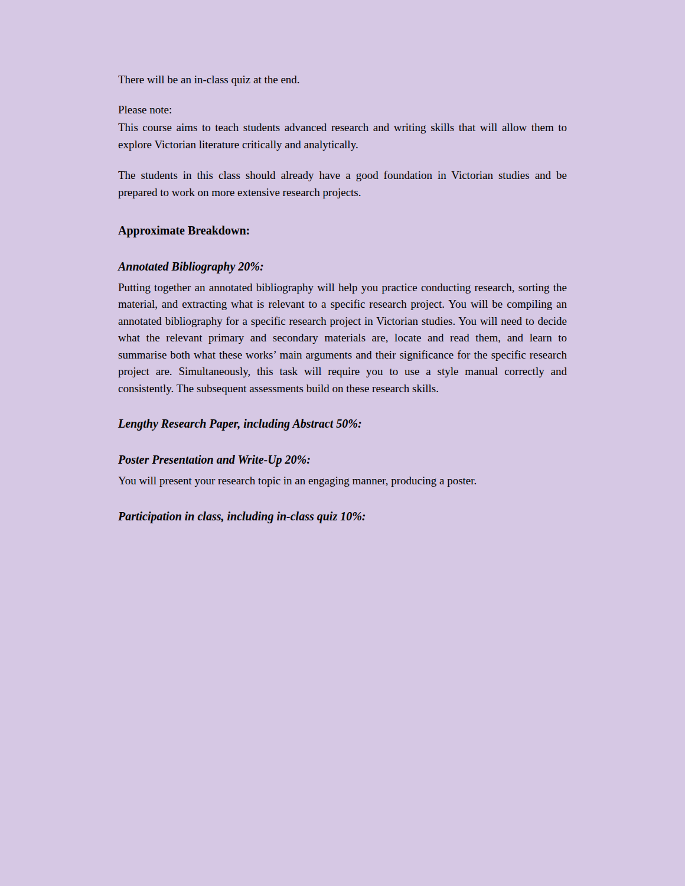There will be an in-class quiz at the end.
Please note:
This course aims to teach students advanced research and writing skills that will allow them to explore Victorian literature critically and analytically.
The students in this class should already have a good foundation in Victorian studies and be prepared to work on more extensive research projects.
Approximate Breakdown:
Annotated Bibliography 20%:
Putting together an annotated bibliography will help you practice conducting research, sorting the material, and extracting what is relevant to a specific research project. You will be compiling an annotated bibliography for a specific research project in Victorian studies. You will need to decide what the relevant primary and secondary materials are, locate and read them, and learn to summarise both what these works’ main arguments and their significance for the specific research project are. Simultaneously, this task will require you to use a style manual correctly and consistently. The subsequent assessments build on these research skills.
Lengthy Research Paper, including Abstract 50%:
Poster Presentation and Write-Up 20%:
You will present your research topic in an engaging manner, producing a poster.
Participation in class, including in-class quiz 10%: